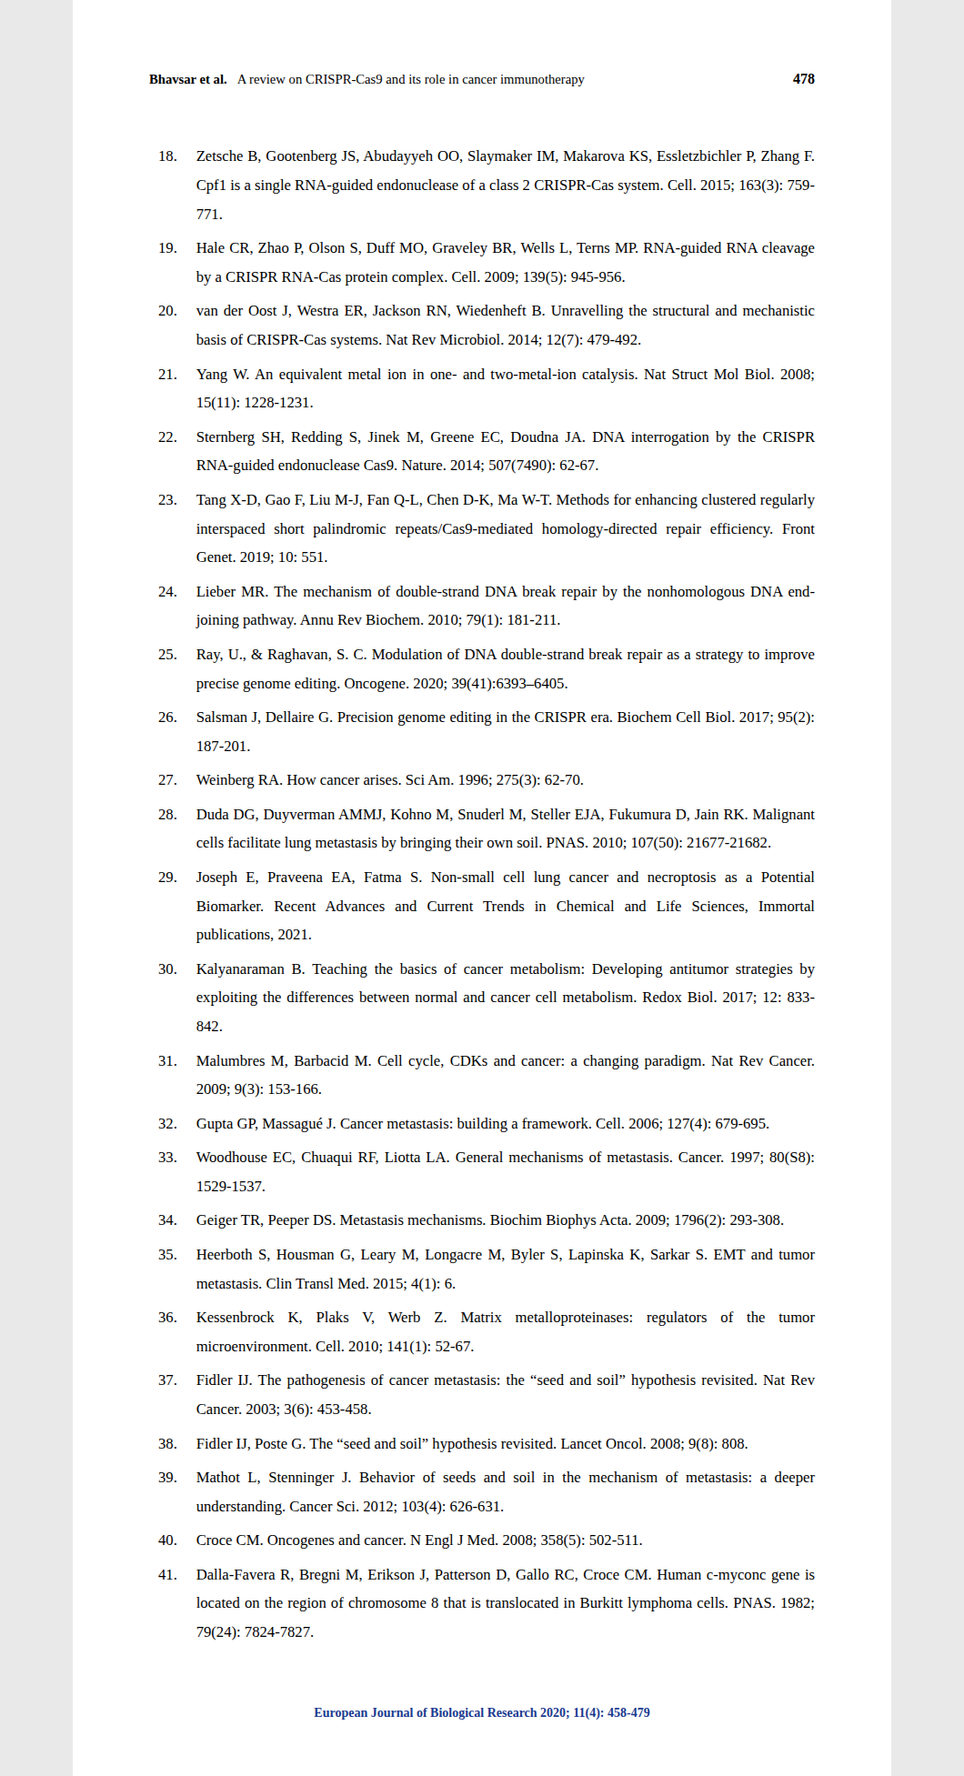Bhavsar et al. A review on CRISPR-Cas9 and its role in cancer immunotherapy
478
18. Zetsche B, Gootenberg JS, Abudayyeh OO, Slaymaker IM, Makarova KS, Essletzbichler P, Zhang F. Cpf1 is a single RNA-guided endonuclease of a class 2 CRISPR-Cas system. Cell. 2015; 163(3): 759-771.
19. Hale CR, Zhao P, Olson S, Duff MO, Graveley BR, Wells L, Terns MP. RNA-guided RNA cleavage by a CRISPR RNA-Cas protein complex. Cell. 2009; 139(5): 945-956.
20. van der Oost J, Westra ER, Jackson RN, Wiedenheft B. Unravelling the structural and mechanistic basis of CRISPR-Cas systems. Nat Rev Microbiol. 2014; 12(7): 479-492.
21. Yang W. An equivalent metal ion in one- and two-metal-ion catalysis. Nat Struct Mol Biol. 2008; 15(11): 1228-1231.
22. Sternberg SH, Redding S, Jinek M, Greene EC, Doudna JA. DNA interrogation by the CRISPR RNA-guided endonuclease Cas9. Nature. 2014; 507(7490): 62-67.
23. Tang X-D, Gao F, Liu M-J, Fan Q-L, Chen D-K, Ma W-T. Methods for enhancing clustered regularly interspaced short palindromic repeats/Cas9-mediated homology-directed repair efficiency. Front Genet. 2019; 10: 551.
24. Lieber MR. The mechanism of double-strand DNA break repair by the nonhomologous DNA end-joining pathway. Annu Rev Biochem. 2010; 79(1): 181-211.
25. Ray, U., & Raghavan, S. C. Modulation of DNA double-strand break repair as a strategy to improve precise genome editing. Oncogene. 2020; 39(41):6393–6405.
26. Salsman J, Dellaire G. Precision genome editing in the CRISPR era. Biochem Cell Biol. 2017; 95(2): 187-201.
27. Weinberg RA. How cancer arises. Sci Am. 1996; 275(3): 62-70.
28. Duda DG, Duyverman AMMJ, Kohno M, Snuderl M, Steller EJA, Fukumura D, Jain RK. Malignant cells facilitate lung metastasis by bringing their own soil. PNAS. 2010; 107(50): 21677-21682.
29. Joseph E, Praveena EA, Fatma S. Non-small cell lung cancer and necroptosis as a Potential Biomarker. Recent Advances and Current Trends in Chemical and Life Sciences, Immortal publications, 2021.
30. Kalyanaraman B. Teaching the basics of cancer metabolism: Developing antitumor strategies by exploiting the differences between normal and cancer cell metabolism. Redox Biol. 2017; 12: 833-842.
31. Malumbres M, Barbacid M. Cell cycle, CDKs and cancer: a changing paradigm. Nat Rev Cancer. 2009; 9(3): 153-166.
32. Gupta GP, Massagué J. Cancer metastasis: building a framework. Cell. 2006; 127(4): 679-695.
33. Woodhouse EC, Chuaqui RF, Liotta LA. General mechanisms of metastasis. Cancer. 1997; 80(S8): 1529-1537.
34. Geiger TR, Peeper DS. Metastasis mechanisms. Biochim Biophys Acta. 2009; 1796(2): 293-308.
35. Heerboth S, Housman G, Leary M, Longacre M, Byler S, Lapinska K, Sarkar S. EMT and tumor metastasis. Clin Transl Med. 2015; 4(1): 6.
36. Kessenbrock K, Plaks V, Werb Z. Matrix metalloproteinases: regulators of the tumor microenvironment. Cell. 2010; 141(1): 52-67.
37. Fidler IJ. The pathogenesis of cancer metastasis: the “seed and soil” hypothesis revisited. Nat Rev Cancer. 2003; 3(6): 453-458.
38. Fidler IJ, Poste G. The “seed and soil” hypothesis revisited. Lancet Oncol. 2008; 9(8): 808.
39. Mathot L, Stenninger J. Behavior of seeds and soil in the mechanism of metastasis: a deeper understanding. Cancer Sci. 2012; 103(4): 626-631.
40. Croce CM. Oncogenes and cancer. N Engl J Med. 2008; 358(5): 502-511.
41. Dalla-Favera R, Bregni M, Erikson J, Patterson D, Gallo RC, Croce CM. Human c-myconc gene is located on the region of chromosome 8 that is translocated in Burkitt lymphoma cells. PNAS. 1982; 79(24): 7824-7827.
European Journal of Biological Research 2020; 11(4): 458-479